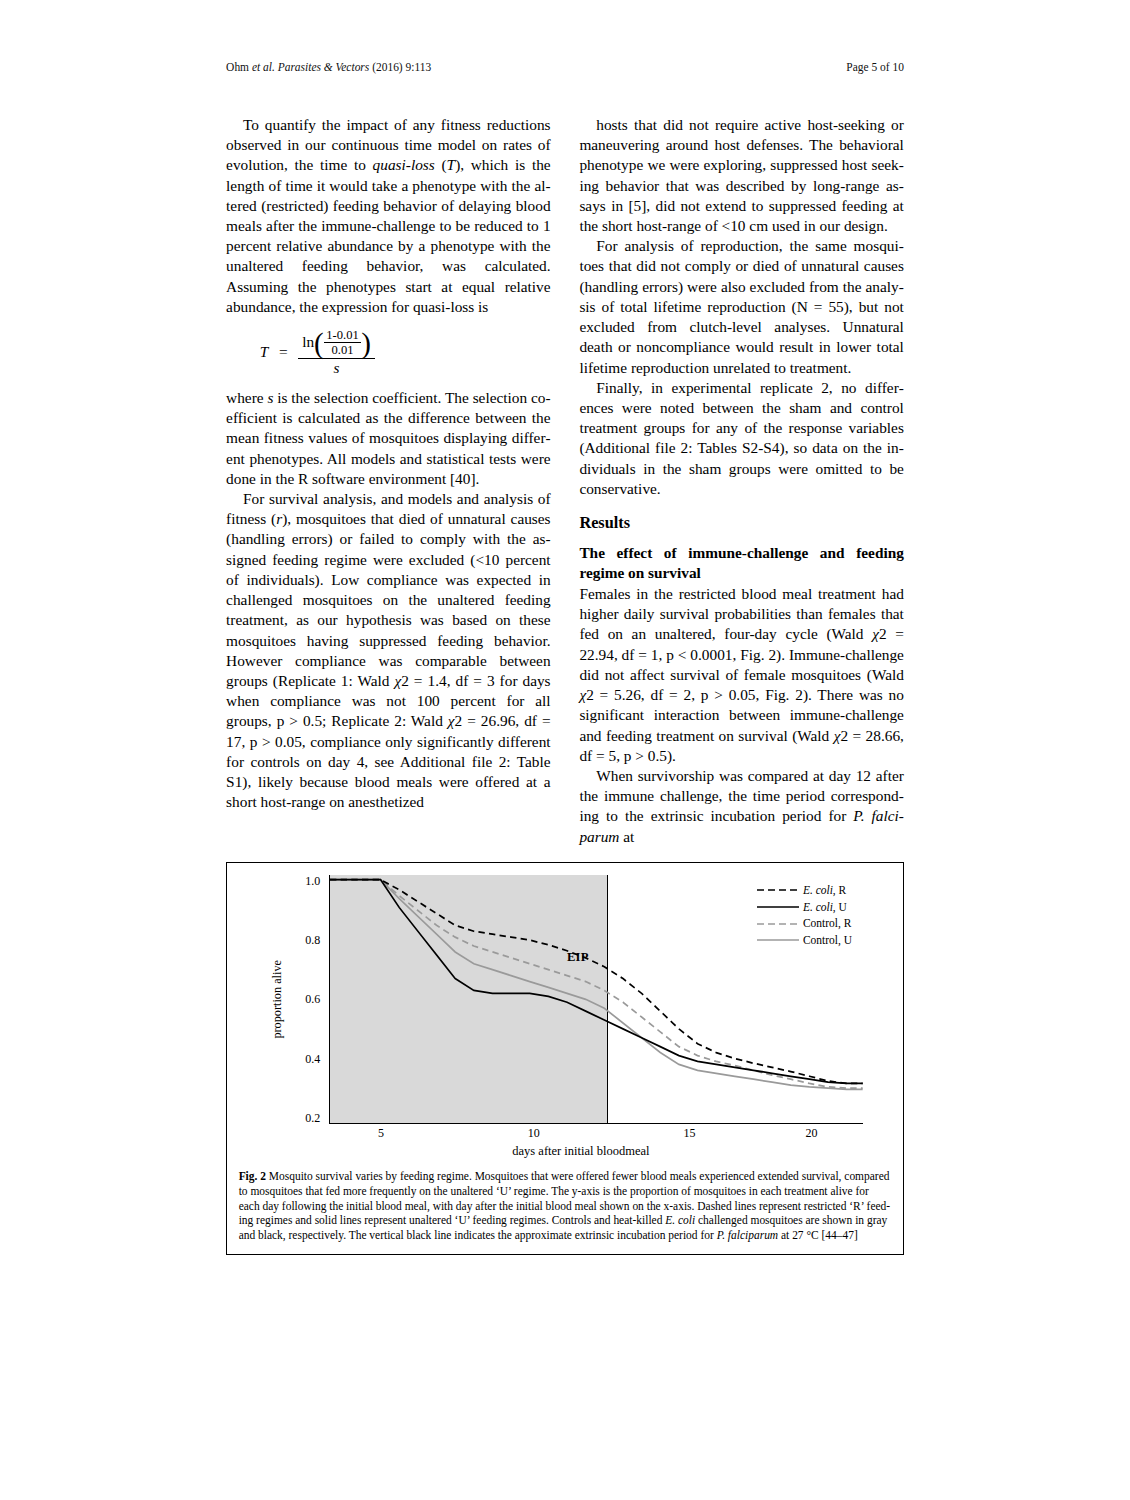Ohm et al. Parasites & Vectors (2016) 9:113
Page 5 of 10
To quantify the impact of any fitness reductions observed in our continuous time model on rates of evolution, the time to quasi-loss (T), which is the length of time it would take a phenotype with the altered (restricted) feeding behavior of delaying blood meals after the immune-challenge to be reduced to 1 percent relative abundance by a phenotype with the unaltered feeding behavior, was calculated. Assuming the phenotypes start at equal relative abundance, the expression for quasi-loss is
T = ln(1-0.010.01) s
where s is the selection coefficient. The selection coefficient is calculated as the difference between the mean fitness values of mosquitoes displaying different phenotypes. All models and statistical tests were done in the R software environment [40].
For survival analysis, and models and analysis of fitness (r), mosquitoes that died of unnatural causes (handling errors) or failed to comply with the assigned feeding regime were excluded (<10 percent of individuals). Low compliance was expected in challenged mosquitoes on the unaltered feeding treatment, as our hypothesis was based on these mosquitoes having suppressed feeding behavior. However compliance was comparable between groups (Replicate 1: Wald χ2 = 1.4, df = 3 for days when compliance was not 100 percent for all groups, p > 0.5; Replicate 2: Wald χ2 = 26.96, df = 17, p > 0.05, compliance only significantly different for controls on day 4, see Additional file 2: Table S1), likely because blood meals were offered at a short host-range on anesthetized
hosts that did not require active host-seeking or maneuvering around host defenses. The behavioral phenotype we were exploring, suppressed host seeking behavior that was described by long-range assays in [5], did not extend to suppressed feeding at the short host-range of <10 cm used in our design.
For analysis of reproduction, the same mosquitoes that did not comply or died of unnatural causes (handling errors) were also excluded from the analysis of total lifetime reproduction (N = 55), but not excluded from clutch-level analyses. Unnatural death or noncompliance would result in lower total lifetime reproduction unrelated to treatment.
Finally, in experimental replicate 2, no differences were noted between the sham and control treatment groups for any of the response variables (Additional file 2: Tables S2-S4), so data on the individuals in the sham groups were omitted to be conservative.
Results
The effect of immune-challenge and feeding regime on survival
Females in the restricted blood meal treatment had higher daily survival probabilities than females that fed on an unaltered, four-day cycle (Wald χ2 = 22.94, df = 1, p < 0.0001, Fig. 2). Immune-challenge did not affect survival of female mosquitoes (Wald χ2 = 5.26, df = 2, p > 0.05, Fig. 2). There was no significant interaction between immune-challenge and feeding treatment on survival (Wald χ2 = 28.66, df = 5, p > 0.5).
When survivorship was compared at day 12 after the immune challenge, the time period corresponding to the extrinsic incubation period for P. falciparum at
proportion alive
1.0 0.8 0.6 0.4 0.2
EIP
| | E. coli , R |
| | E. coli , U |
| | Control, R |
| | Control, U |
5 10 15 20
days after initial bloodmeal
Fig. 2 Mosquito survival varies by feeding regime. Mosquitoes that were offered fewer blood meals experienced extended survival, compared to mosquitoes that fed more frequently on the unaltered ‘U’ regime. The y-axis is the proportion of mosquitoes in each treatment alive for each day following the initial blood meal, with day after the initial blood meal shown on the x-axis. Dashed lines represent restricted ‘R’ feeding regimes and solid lines represent unaltered ‘U’ feeding regimes. Controls and heat-killed E. coli challenged mosquitoes are shown in gray and black, respectively. The vertical black line indicates the approximate extrinsic incubation period for P. falciparum at 27 °C [44–47]